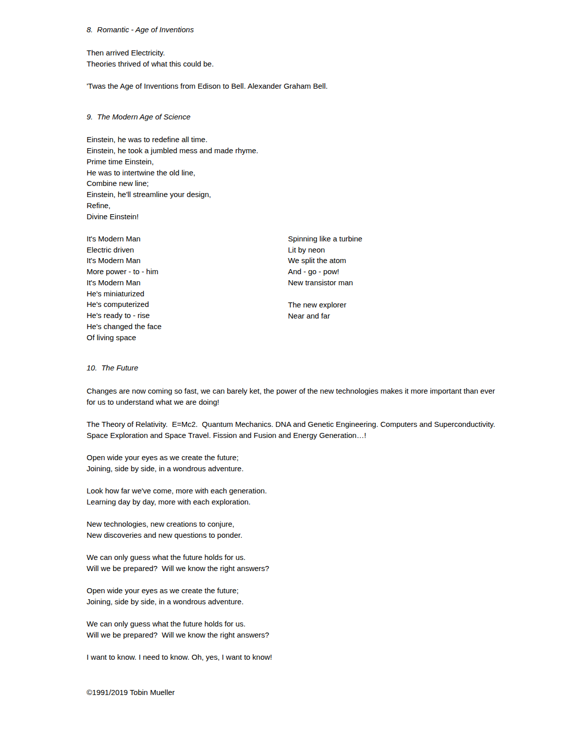8. Romantic - Age of Inventions
Then arrived Electricity.
Theories thrived of what this could be.
'Twas the Age of Inventions from Edison to Bell. Alexander Graham Bell.
9. The Modern Age of Science
Einstein, he was to redefine all time.
Einstein, he took a jumbled mess and made rhyme.
Prime time Einstein,
He was to intertwine the old line,
Combine new line;
Einstein, he'll streamline your design,
Refine,
Divine Einstein!
It's Modern Man
Electric driven
It's Modern Man
More power - to - him
It's Modern Man
He's miniaturized
He's computerized
He's ready to - rise
He's changed the face
Of living space
Spinning like a turbine
Lit by neon
We split the atom
And - go - pow!
New transistor man
The new explorer
Near and far
10. The Future
Changes are now coming so fast, we can barely ket, the power of the new technologies makes it more important than ever for us to understand what we are doing!
The Theory of Relativity. E=Mc2. Quantum Mechanics. DNA and Genetic Engineering. Computers and Superconductivity. Space Exploration and Space Travel. Fission and Fusion and Energy Generation…!
Open wide your eyes as we create the future;
Joining, side by side, in a wondrous adventure.
Look how far we've come, more with each generation.
Learning day by day, more with each exploration.
New technologies, new creations to conjure,
New discoveries and new questions to ponder.
We can only guess what the future holds for us.
Will we be prepared? Will we know the right answers?
Open wide your eyes as we create the future;
Joining, side by side, in a wondrous adventure.
We can only guess what the future holds for us.
Will we be prepared? Will we know the right answers?
I want to know. I need to know. Oh, yes, I want to know!
©1991/2019 Tobin Mueller